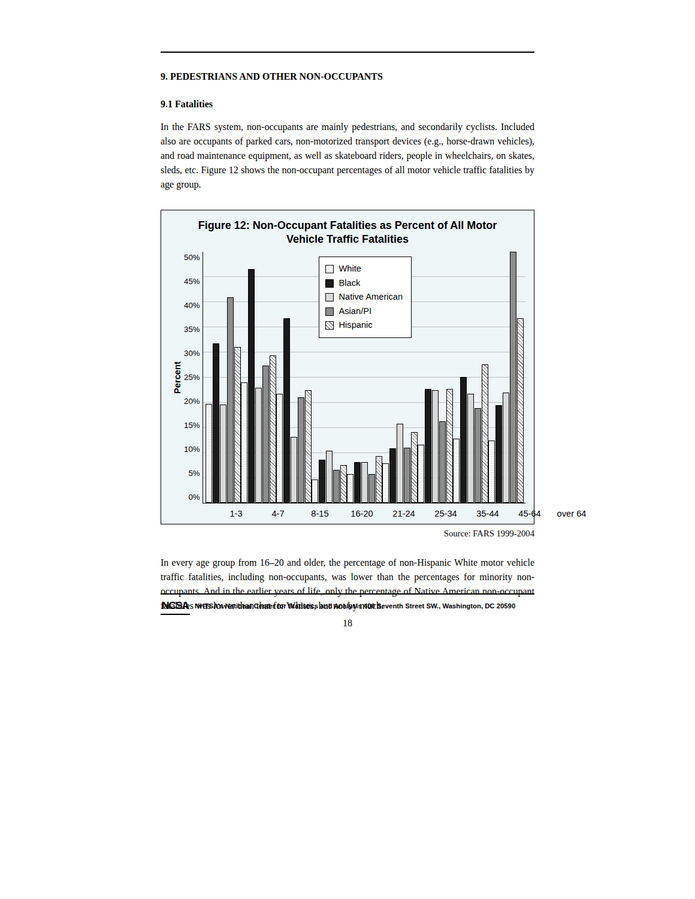9. PEDESTRIANS AND OTHER NON-OCCUPANTS
9.1 Fatalities
In the FARS system, non-occupants are mainly pedestrians, and secondarily cyclists. Included also are occupants of parked cars, non-motorized transport devices (e.g., horse-drawn vehicles), and road maintenance equipment, as well as skateboard riders, people in wheelchairs, on skates, sleds, etc. Figure 12 shows the non-occupant percentages of all motor vehicle traffic fatalities by age group.
Figure 12: Non-Occupant Fatalities as Percent of All Motor
Vehicle Traffic Fatalities
Percent
50% 45% 40% 35% 30% 25% 20% 15% 10% 5% 0%
White
Black
Native American
Asian/PI
Hispanic
1-3 4-7 8-15 16-20 21-24 25-34 35-44 45-64 over 64
Source: FARS 1999-2004
In every age group from 16–20 and older, the percentage of non-Hispanic White motor vehicle traffic fatalities, including non-occupants, was lower than the percentages for minority non-occupants. And in the earlier years of life, only the percentage of Native American non-occupant fatalities was lower than that for Whites, but not by much.
NCSA NHTSA’s National Center for Statistics and Analysis 400 Seventh Street SW., Washington, DC 20590
18